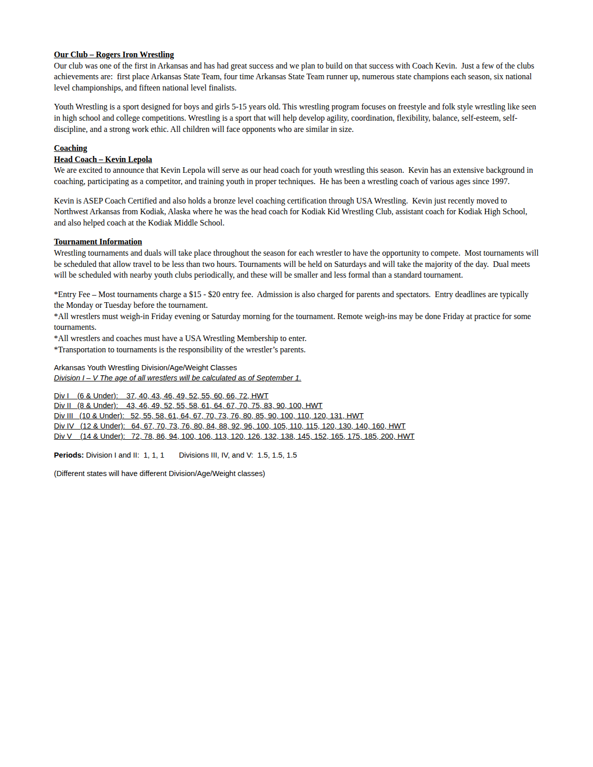Our Club – Rogers Iron Wrestling
Our club was one of the first in Arkansas and has had great success and we plan to build on that success with Coach Kevin. Just a few of the clubs achievements are: first place Arkansas State Team, four time Arkansas State Team runner up, numerous state champions each season, six national level championships, and fifteen national level finalists.
Youth Wrestling is a sport designed for boys and girls 5-15 years old. This wrestling program focuses on freestyle and folk style wrestling like seen in high school and college competitions. Wrestling is a sport that will help develop agility, coordination, flexibility, balance, self-esteem, self-discipline, and a strong work ethic. All children will face opponents who are similar in size.
Coaching
Head Coach – Kevin Lepola
We are excited to announce that Kevin Lepola will serve as our head coach for youth wrestling this season. Kevin has an extensive background in coaching, participating as a competitor, and training youth in proper techniques. He has been a wrestling coach of various ages since 1997.
Kevin is ASEP Coach Certified and also holds a bronze level coaching certification through USA Wrestling. Kevin just recently moved to Northwest Arkansas from Kodiak, Alaska where he was the head coach for Kodiak Kid Wrestling Club, assistant coach for Kodiak High School, and also helped coach at the Kodiak Middle School.
Tournament Information
Wrestling tournaments and duals will take place throughout the season for each wrestler to have the opportunity to compete. Most tournaments will be scheduled that allow travel to be less than two hours. Tournaments will be held on Saturdays and will take the majority of the day. Dual meets will be scheduled with nearby youth clubs periodically, and these will be smaller and less formal than a standard tournament.
*Entry Fee – Most tournaments charge a $15 - $20 entry fee. Admission is also charged for parents and spectators. Entry deadlines are typically the Monday or Tuesday before the tournament.
*All wrestlers must weigh-in Friday evening or Saturday morning for the tournament. Remote weigh-ins may be done Friday at practice for some tournaments.
*All wrestlers and coaches must have a USA Wrestling Membership to enter.
*Transportation to tournaments is the responsibility of the wrestler’s parents.
Arkansas Youth Wrestling Division/Age/Weight Classes
Division I – V The age of all wrestlers will be calculated as of September 1.
Div I (6 & Under): 37, 40, 43, 46, 49, 52, 55, 60, 66, 72, HWT
Div II (8 & Under): 43, 46, 49, 52, 55, 58, 61, 64, 67, 70, 75, 83, 90, 100, HWT
Div III (10 & Under): 52, 55, 58, 61, 64, 67, 70, 73, 76, 80, 85, 90, 100, 110, 120, 131, HWT
Div IV (12 & Under): 64, 67, 70, 73, 76, 80, 84, 88, 92, 96, 100, 105, 110, 115, 120, 130, 140, 160, HWT
Div V (14 & Under): 72, 78, 86, 94, 100, 106, 113, 120, 126, 132, 138, 145, 152, 165, 175, 185, 200, HWT
Periods: Division I and II: 1, 1, 1 Divisions III, IV, and V: 1.5, 1.5, 1.5
(Different states will have different Division/Age/Weight classes)